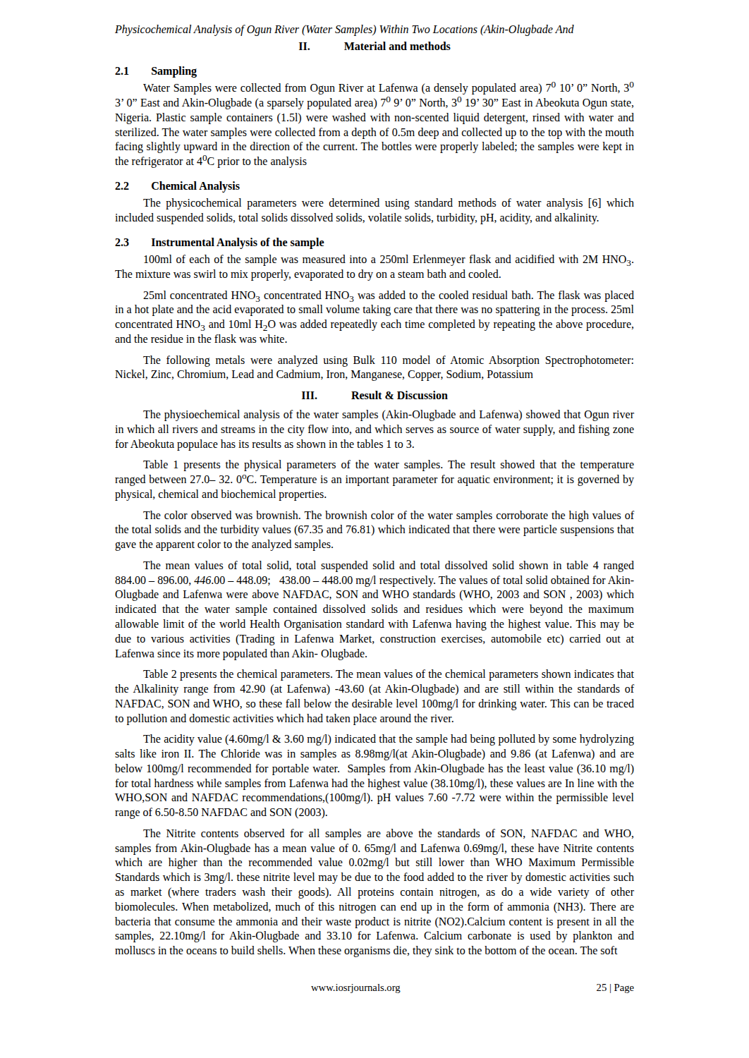Physicochemical Analysis of Ogun River (Water Samples) Within Two Locations (Akin-Olugbade And
II. Material and methods
2.1 Sampling
Water Samples were collected from Ogun River at Lafenwa (a densely populated area) 70 10’ 0” North, 30 3’ 0” East and Akin-Olugbade (a sparsely populated area) 70 9’ 0” North, 30 19’ 30” East in Abeokuta Ogun state, Nigeria. Plastic sample containers (1.5l) were washed with non-scented liquid detergent, rinsed with water and sterilized. The water samples were collected from a depth of 0.5m deep and collected up to the top with the mouth facing slightly upward in the direction of the current. The bottles were properly labeled; the samples were kept in the refrigerator at 40C prior to the analysis
2.2 Chemical Analysis
The physicochemical parameters were determined using standard methods of water analysis [6] which included suspended solids, total solids dissolved solids, volatile solids, turbidity, pH, acidity, and alkalinity.
2.3 Instrumental Analysis of the sample
100ml of each of the sample was measured into a 250ml Erlenmeyer flask and acidified with 2M HNO3. The mixture was swirl to mix properly, evaporated to dry on a steam bath and cooled.
25ml concentrated HNO3 concentrated HNO3 was added to the cooled residual bath. The flask was placed in a hot plate and the acid evaporated to small volume taking care that there was no spattering in the process. 25ml concentrated HNO3 and 10ml H2O was added repeatedly each time completed by repeating the above procedure, and the residue in the flask was white.
The following metals were analyzed using Bulk 110 model of Atomic Absorption Spectrophotometer: Nickel, Zinc, Chromium, Lead and Cadmium, Iron, Manganese, Copper, Sodium, Potassium
III. Result & Discussion
The physioechemical analysis of the water samples (Akin-Olugbade and Lafenwa) showed that Ogun river in which all rivers and streams in the city flow into, and which serves as source of water supply, and fishing zone for Abeokuta populace has its results as shown in the tables 1 to 3.
Table 1 presents the physical parameters of the water samples. The result showed that the temperature ranged between 27.0– 32. 0oC. Temperature is an important parameter for aquatic environment; it is governed by physical, chemical and biochemical properties.
The color observed was brownish. The brownish color of the water samples corroborate the high values of the total solids and the turbidity values (67.35 and 76.81) which indicated that there were particle suspensions that gave the apparent color to the analyzed samples.
The mean values of total solid, total suspended solid and total dissolved solid shown in table 4 ranged 884.00 – 896.00, 446.00 – 448.09; 438.00 – 448.00 mg/l respectively. The values of total solid obtained for Akin-Olugbade and Lafenwa were above NAFDAC, SON and WHO standards (WHO, 2003 and SON , 2003) which indicated that the water sample contained dissolved solids and residues which were beyond the maximum allowable limit of the world Health Organisation standard with Lafenwa having the highest value. This may be due to various activities (Trading in Lafenwa Market, construction exercises, automobile etc) carried out at Lafenwa since its more populated than Akin- Olugbade.
Table 2 presents the chemical parameters. The mean values of the chemical parameters shown indicates that the Alkalinity range from 42.90 (at Lafenwa) -43.60 (at Akin-Olugbade) and are still within the standards of NAFDAC, SON and WHO, so these fall below the desirable level 100mg/l for drinking water. This can be traced to pollution and domestic activities which had taken place around the river.
The acidity value (4.60mg/l & 3.60 mg/l) indicated that the sample had being polluted by some hydrolyzing salts like iron II. The Chloride was in samples as 8.98mg/l(at Akin-Olugbade) and 9.86 (at Lafenwa) and are below 100mg/l recommended for portable water. Samples from Akin-Olugbade has the least value (36.10 mg/l) for total hardness while samples from Lafenwa had the highest value (38.10mg/l), these values are In line with the WHO,SON and NAFDAC recommendations,(100mg/l). pH values 7.60 -7.72 were within the permissible level range of 6.50-8.50 NAFDAC and SON (2003).
The Nitrite contents observed for all samples are above the standards of SON, NAFDAC and WHO, samples from Akin-Olugbade has a mean value of 0. 65mg/l and Lafenwa 0.69mg/l, these have Nitrite contents which are higher than the recommended value 0.02mg/l but still lower than WHO Maximum Permissible Standards which is 3mg/l. these nitrite level may be due to the food added to the river by domestic activities such as market (where traders wash their goods). All proteins contain nitrogen, as do a wide variety of other biomolecules. When metabolized, much of this nitrogen can end up in the form of ammonia (NH3). There are bacteria that consume the ammonia and their waste product is nitrite (NO2).Calcium content is present in all the samples, 22.10mg/l for Akin-Olugbade and 33.10 for Lafenwa. Calcium carbonate is used by plankton and molluscs in the oceans to build shells. When these organisms die, they sink to the bottom of the ocean. The soft
www.iosrjournals.org 25 | Page